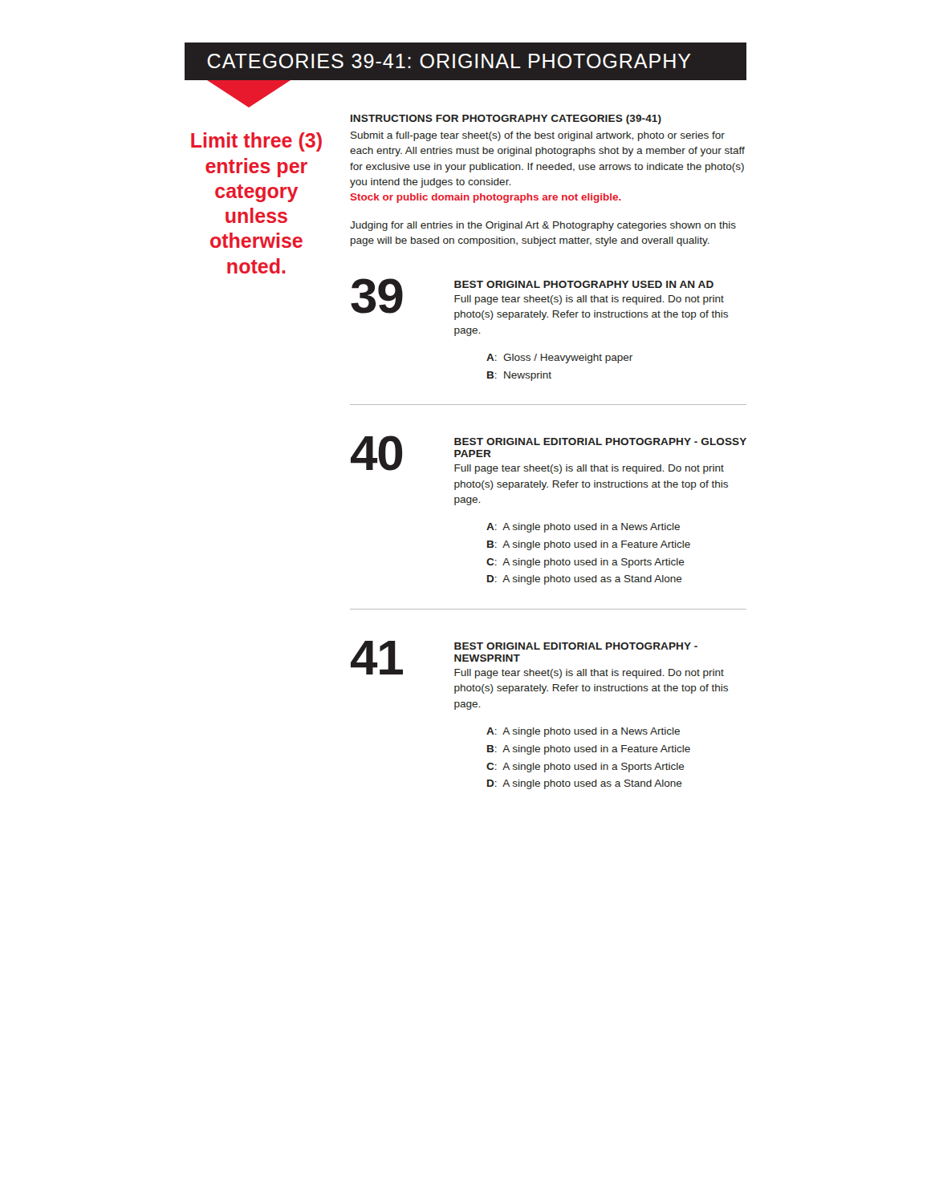CATEGORIES 39-41: ORIGINAL PHOTOGRAPHY
Limit three (3) entries per category unless otherwise noted.
INSTRUCTIONS FOR PHOTOGRAPHY CATEGORIES (39-41)
Submit a full-page tear sheet(s) of the best original artwork, photo or series for each entry. All entries must be original photographs shot by a member of your staff for exclusive use in your publication. If needed, use arrows to indicate the photo(s) you intend the judges to consider.
Stock or public domain photographs are not eligible.
Judging for all entries in the Original Art & Photography categories shown on this page will be based on composition, subject matter, style and overall quality.
39
BEST ORIGINAL PHOTOGRAPHY USED IN AN AD
Full page tear sheet(s) is all that is required. Do not print photo(s) separately. Refer to instructions at the top of this page.
A: Gloss / Heavyweight paper
B: Newsprint
40
BEST ORIGINAL EDITORIAL PHOTOGRAPHY - GLOSSY PAPER
Full page tear sheet(s) is all that is required. Do not print photo(s) separately. Refer to instructions at the top of this page.
A: A single photo used in a News Article
B: A single photo used in a Feature Article
C: A single photo used in a Sports Article
D: A single photo used as a Stand Alone
41
BEST ORIGINAL EDITORIAL PHOTOGRAPHY - NEWSPRINT
Full page tear sheet(s) is all that is required. Do not print photo(s) separately. Refer to instructions at the top of this page.
A: A single photo used in a News Article
B: A single photo used in a Feature Article
C: A single photo used in a Sports Article
D: A single photo used as a Stand Alone